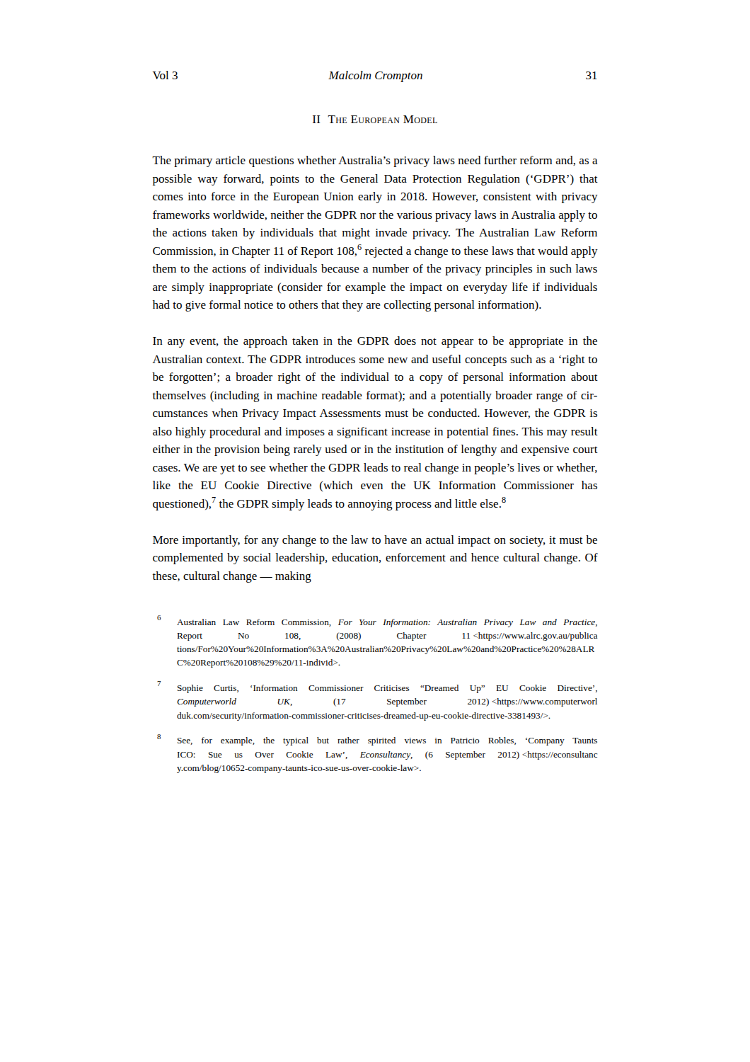Vol 3
Malcolm Crompton
31
IIThe European Model
The primary article questions whether Australia’s privacy laws need further reform and, as a possible way forward, points to the General Data Protection Regulation (‘GDPR’) that comes into force in the European Union early in 2018. However, consistent with privacy frameworks worldwide, neither the GDPR nor the various privacy laws in Australia apply to the actions taken by individuals that might invade privacy. The Australian Law Reform Commission, in Chapter 11 of Report 108,6 rejected a change to these laws that would apply them to the actions of individuals because a number of the privacy principles in such laws are simply inappropriate (consider for example the impact on everyday life if individuals had to give formal notice to others that they are collecting personal information).
In any event, the approach taken in the GDPR does not appear to be appropriate in the Australian context. The GDPR introduces some new and useful concepts such as a ‘right to be forgotten’; a broader right of the individual to a copy of personal information about themselves (including in machine readable format); and a potentially broader range of circumstances when Privacy Impact Assessments must be conducted. However, the GDPR is also highly procedural and imposes a significant increase in potential fines. This may result either in the provision being rarely used or in the institution of lengthy and expensive court cases. We are yet to see whether the GDPR leads to real change in people’s lives or whether, like the EU Cookie Directive (which even the UK Information Commissioner has questioned),7 the GDPR simply leads to annoying process and little else.8
More importantly, for any change to the law to have an actual impact on society, it must be complemented by social leadership, education, enforcement and hence cultural change. Of these, cultural change — making
Australian Law Reform Commission, For Your Information: Australian Privacy Law and Practice, Report No 108, (2008) Chapter 11 <https://www.alrc.gov.au/publications/For%20Your%20Information%3A%20Australian%20Privacy%20Law%20and%20Practice%20%28ALRC%20Report%20108%29%20/11-individ>.
Sophie Curtis, ‘Information Commissioner Criticises “Dreamed Up” EU Cookie Directive’, Computerworld UK, (17 September 2012) <https://www.computerworlduk.com/security/information-commissioner-criticises-dreamed-up-eu-cookie-directive-3381493/>.
See, for example, the typical but rather spirited views in Patricio Robles, ‘Company Taunts ICO: Sue us Over Cookie Law’, Econsultancy, (6 September 2012) <https://econsultancy.com/blog/10652-company-taunts-ico-sue-us-over-cookie-law>.